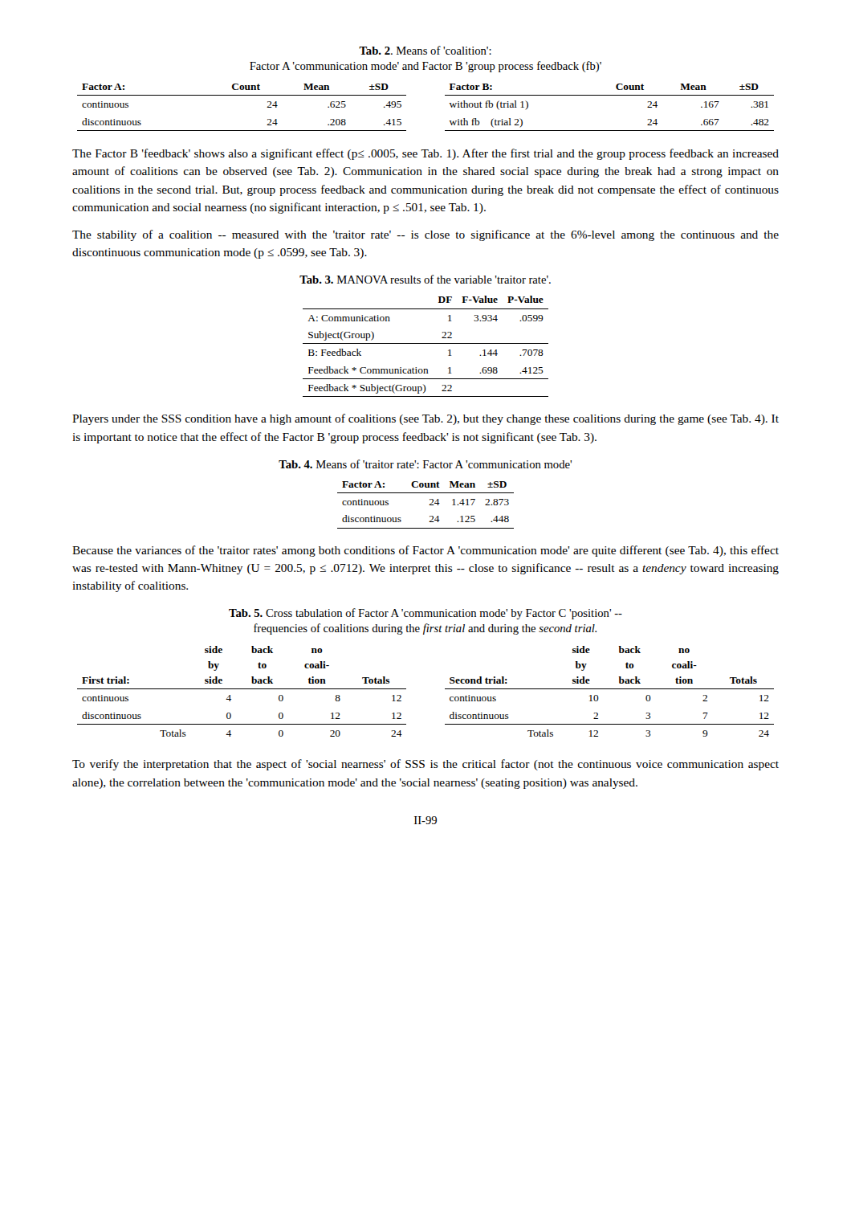Tab. 2. Means of 'coalition':
Factor A 'communication mode' and Factor B 'group process feedback (fb)'
| / Factor A: / Count / Mean / ±SD / / --- / --- / --- / --- / / continuous / 24 / .625 / .495 / / discontinuous / 24 / .208 / .415 / | | / Factor B: / Count / Mean / ±SD / / --- / --- / --- / --- / / without fb (trial 1) / 24 / .167 / .381 / / with fb (trial 2) / 24 / .667 / .482 / |
The Factor B 'feedback' shows also a significant effect (p≤ .0005, see Tab. 1). After the first trial and the group process feedback an increased amount of coalitions can be observed (see Tab. 2). Communication in the shared social space during the break had a strong impact on coalitions in the second trial. But, group process feedback and communication during the break did not compensate the effect of continuous communication and social nearness (no significant interaction, p ≤ .501, see Tab. 1).
The stability of a coalition -- measured with the 'traitor rate' -- is close to significance at the 6%-level among the continuous and the discontinuous communication mode (p ≤ .0599, see Tab. 3).
Tab. 3. MANOVA results of the variable 'traitor rate'.
| | DF | F-Value | P-Value |
| --- | --- | --- | --- |
| A: Communication | 1 | 3.934 | .0599 |
| Subject(Group) | 22 | | |
| B: Feedback | 1 | .144 | .7078 |
| Feedback * Communication | 1 | .698 | .4125 |
| Feedback * Subject(Group) | 22 | | |
Players under the SSS condition have a high amount of coalitions (see Tab. 2), but they change these coalitions during the game (see Tab. 4). It is important to notice that the effect of the Factor B 'group process feedback' is not significant (see Tab. 3).
Tab. 4. Means of 'traitor rate': Factor A 'communication mode'
| Factor A: | Count | Mean | ±SD |
| --- | --- | --- | --- |
| continuous | 24 | 1.417 | 2.873 |
| discontinuous | 24 | .125 | .448 |
Because the variances of the 'traitor rates' among both conditions of Factor A 'communication mode' are quite different (see Tab. 4), this effect was re-tested with Mann-Whitney (U = 200.5, p ≤ .0712). We interpret this -- close to significance -- result as a tendency toward increasing instability of coalitions.
Tab. 5. Cross tabulation of Factor A 'communication mode' by Factor C 'position' --
frequencies of coalitions during the first trial and during the second trial.
| / First trial: / side by side / back to back / no coali- tion / Totals / / --- / --- / --- / --- / --- / / continuous / 4 / 0 / 8 / 12 / / discontinuous / 0 / 0 / 12 / 12 / / Totals / 4 / 0 / 20 / 24 / | | / Second trial: / side by side / back to back / no coali- tion / Totals / / --- / --- / --- / --- / --- / / continuous / 10 / 0 / 2 / 12 / / discontinuous / 2 / 3 / 7 / 12 / / Totals / 12 / 3 / 9 / 24 / |
To verify the interpretation that the aspect of 'social nearness' of SSS is the critical factor (not the continuous voice communication aspect alone), the correlation between the 'communication mode' and the 'social nearness' (seating position) was analysed.
II-99